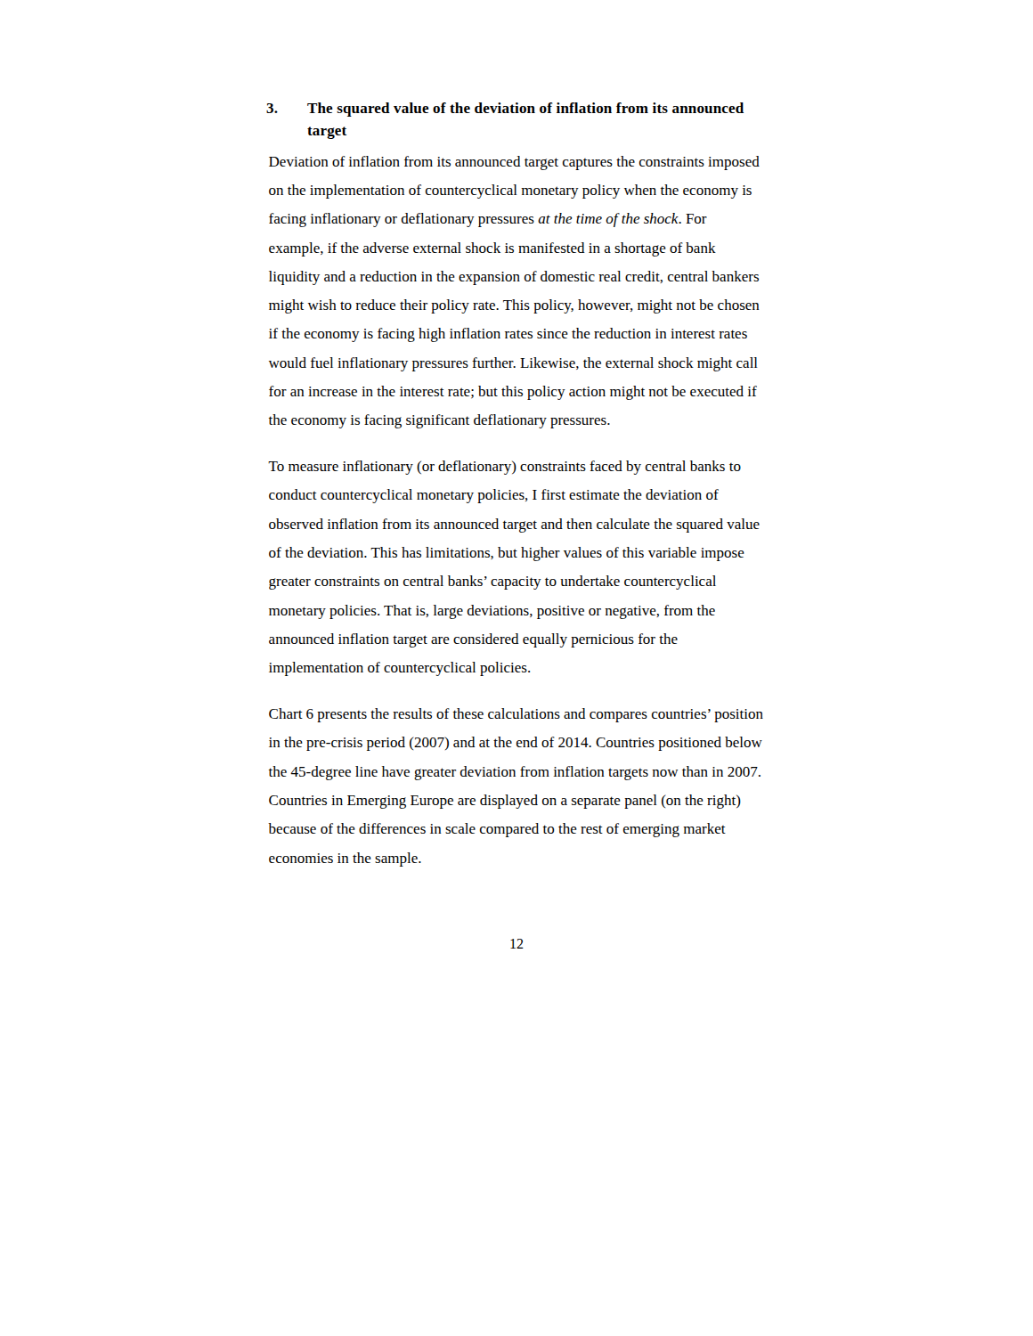3. The squared value of the deviation of inflation from its announced target
Deviation of inflation from its announced target captures the constraints imposed on the implementation of countercyclical monetary policy when the economy is facing inflationary or deflationary pressures at the time of the shock. For example, if the adverse external shock is manifested in a shortage of bank liquidity and a reduction in the expansion of domestic real credit, central bankers might wish to reduce their policy rate. This policy, however, might not be chosen if the economy is facing high inflation rates since the reduction in interest rates would fuel inflationary pressures further. Likewise, the external shock might call for an increase in the interest rate; but this policy action might not be executed if the economy is facing significant deflationary pressures.
To measure inflationary (or deflationary) constraints faced by central banks to conduct countercyclical monetary policies, I first estimate the deviation of observed inflation from its announced target and then calculate the squared value of the deviation. This has limitations, but higher values of this variable impose greater constraints on central banks’ capacity to undertake countercyclical monetary policies. That is, large deviations, positive or negative, from the announced inflation target are considered equally pernicious for the implementation of countercyclical policies.
Chart 6 presents the results of these calculations and compares countries’ position in the pre-crisis period (2007) and at the end of 2014. Countries positioned below the 45-degree line have greater deviation from inflation targets now than in 2007. Countries in Emerging Europe are displayed on a separate panel (on the right) because of the differences in scale compared to the rest of emerging market economies in the sample.
12